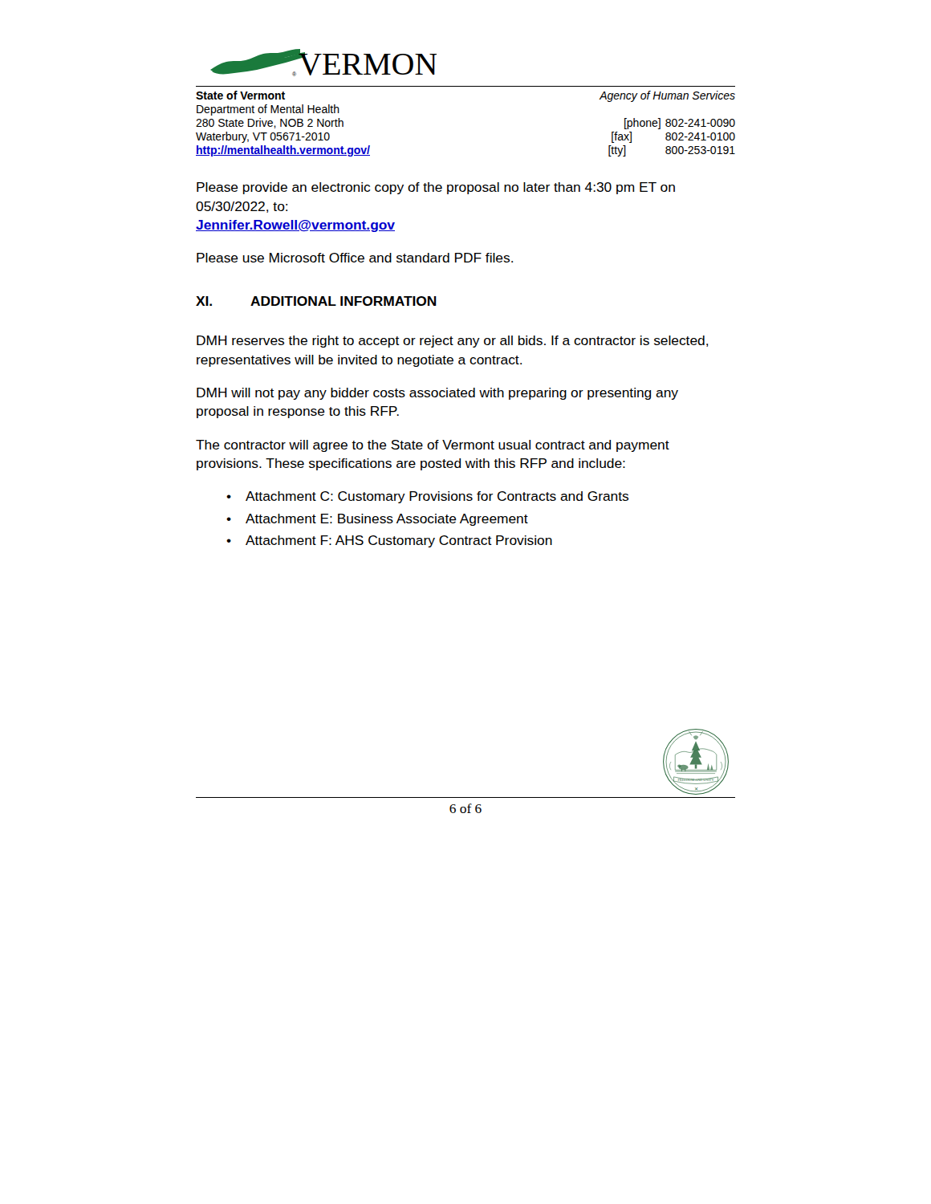VERMONT ®
| State of Vermont | Agency of Human Services |
| Department of Mental Health | |
| 280 State Drive, NOB 2 North | [phone] 802-241-0090 |
| Waterbury, VT 05671-2010 | [fax] 802-241-0100 |
| http://mentalhealth.vermont.gov/ | [tty] 800-253-0191 |
Please provide an electronic copy of the proposal no later than 4:30 pm ET on 05/30/2022, to:
Jennifer.Rowell@vermont.gov
Please use Microsoft Office and standard PDF files.
XI. ADDITIONAL INFORMATION
DMH reserves the right to accept or reject any or all bids. If a contractor is selected, representatives will be invited to negotiate a contract.
DMH will not pay any bidder costs associated with preparing or presenting any proposal in response to this RFP.
The contractor will agree to the State of Vermont usual contract and payment provisions. These specifications are posted with this RFP and include:
Attachment C: Customary Provisions for Contracts and Grants
Attachment E: Business Associate Agreement
Attachment F: AHS Customary Contract Provision
FREEDOM AND UNITY ✕
6 of 6